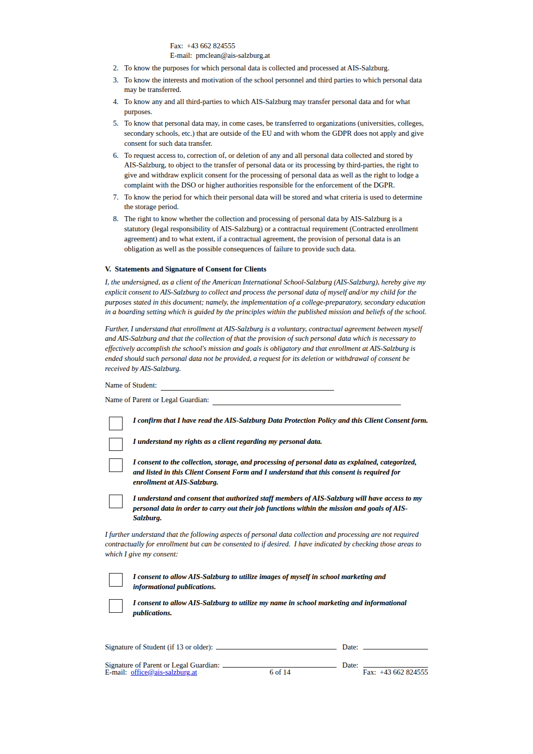Fax: +43 662 824555
E-mail: pmclean@ais-salzburg.at
To know the purposes for which personal data is collected and processed at AIS-Salzburg.
To know the interests and motivation of the school personnel and third parties to which personal data may be transferred.
To know any and all third-parties to which AIS-Salzburg may transfer personal data and for what purposes.
To know that personal data may, in come cases, be transferred to organizations (universities, colleges, secondary schools, etc.) that are outside of the EU and with whom the GDPR does not apply and give consent for such data transfer.
To request access to, correction of, or deletion of any and all personal data collected and stored by AIS-Salzburg, to object to the transfer of personal data or its processing by third-parties, the right to give and withdraw explicit consent for the processing of personal data as well as the right to lodge a complaint with the DSO or higher authorities responsible for the enforcement of the DGPR.
To know the period for which their personal data will be stored and what criteria is used to determine the storage period.
The right to know whether the collection and processing of personal data by AIS-Salzburg is a statutory (legal responsibility of AIS-Salzburg) or a contractual requirement (Contracted enrollment agreement) and to what extent, if a contractual agreement, the provision of personal data is an obligation as well as the possible consequences of failure to provide such data.
V. Statements and Signature of Consent for Clients
I, the undersigned, as a client of the American International School-Salzburg (AIS-Salzburg), hereby give my explicit consent to AIS-Salzburg to collect and process the personal data of myself and/or my child for the purposes stated in this document; namely, the implementation of a college-preparatory, secondary education in a boarding setting which is guided by the principles within the published mission and beliefs of the school.
Further, I understand that enrollment at AIS-Salzburg is a voluntary, contractual agreement between myself and AIS-Salzburg and that the collection of that the provision of such personal data which is necessary to effectively accomplish the school's mission and goals is obligatory and that enrollment at AIS-Salzburg is ended should such personal data not be provided, a request for its deletion or withdrawal of consent be received by AIS-Salzburg.
Name of Student:
Name of Parent or Legal Guardian:
I confirm that I have read the AIS-Salzburg Data Protection Policy and this Client Consent form.
I understand my rights as a client regarding my personal data.
I consent to the collection, storage, and processing of personal data as explained, categorized, and listed in this Client Consent Form and I understand that this consent is required for enrollment at AIS-Salzburg.
I understand and consent that authorized staff members of AIS-Salzburg will have access to my personal data in order to carry out their job functions within the mission and goals of AIS-Salzburg.
I further understand that the following aspects of personal data collection and processing are not required contractually for enrollment but can be consented to if desired. I have indicated by checking those areas to which I give my consent:
I consent to allow AIS-Salzburg to utilize images of myself in school marketing and informational publications.
I consent to allow AIS-Salzburg to utilize my name in school marketing and informational publications.
Signature of Student (if 13 or older): Date:
Signature of Parent or Legal Guardian: Date:
E-mail: office@ais-salzburg.at
6 of 14
Fax: +43 662 824555